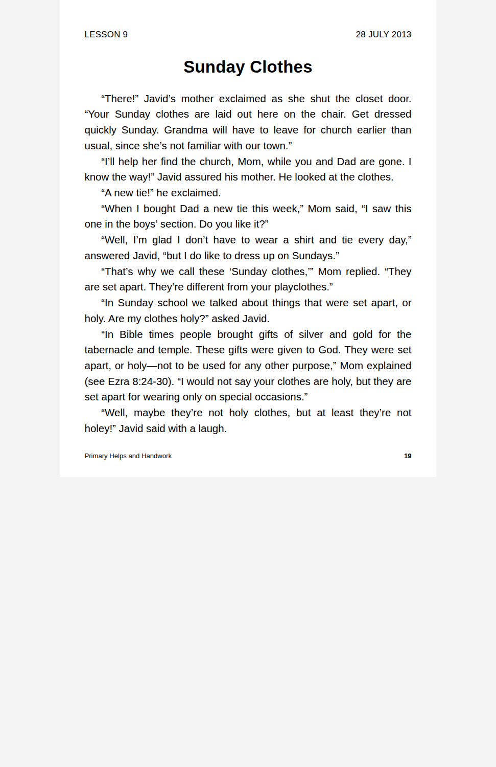LESSON 9 28 JULY 2013
Sunday Clothes
“There!” Javid’s mother exclaimed as she shut the closet door. “Your Sunday clothes are laid out here on the chair. Get dressed quickly Sunday. Grandma will have to leave for church earlier than usual, since she’s not familiar with our town.”
“I’ll help her find the church, Mom, while you and Dad are gone. I know the way!” Javid assured his mother. He looked at the clothes.
“A new tie!” he exclaimed.
“When I bought Dad a new tie this week,” Mom said, “I saw this one in the boys’ section. Do you like it?”
“Well, I’m glad I don’t have to wear a shirt and tie every day,” answered Javid, “but I do like to dress up on Sundays.”
“That’s why we call these ‘Sunday clothes,’” Mom replied. “They are set apart. They’re different from your playclothes.”
“In Sunday school we talked about things that were set apart, or holy. Are my clothes holy?” asked Javid.
“In Bible times people brought gifts of silver and gold for the tabernacle and temple. These gifts were given to God. They were set apart, or holy—not to be used for any other purpose,” Mom explained (see Ezra 8:24-30). “I would not say your clothes are holy, but they are set apart for wearing only on special occasions.”
“Well, maybe they’re not holy clothes, but at least they’re not holey!” Javid said with a laugh.
Primary Helps and Handwork 19